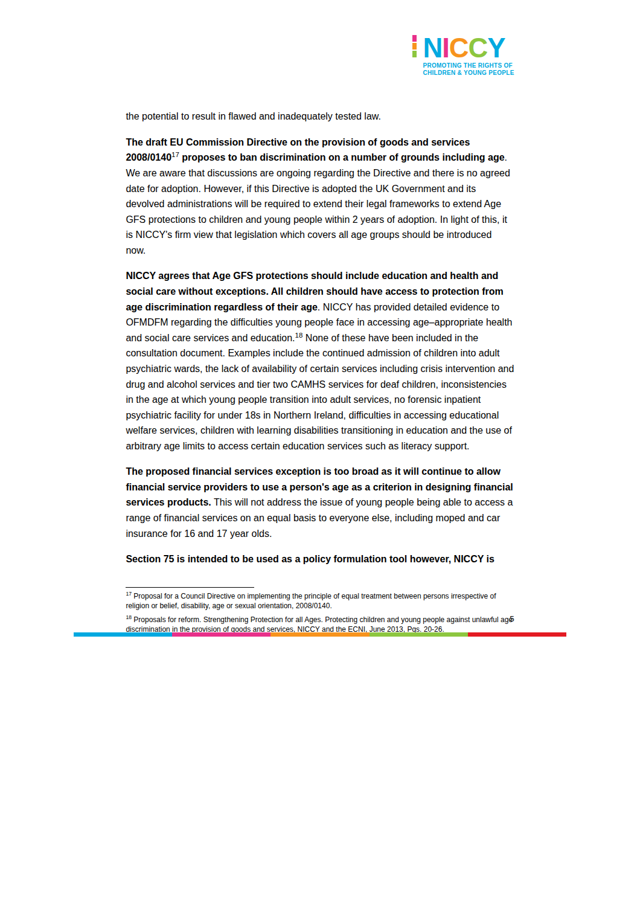NICCY
PROMOTING THE RIGHTS OF
CHILDREN & YOUNG PEOPLE
the potential to result in flawed and inadequately tested law.
The draft EU Commission Directive on the provision of goods and services 2008/014017 proposes to ban discrimination on a number of grounds including age. We are aware that discussions are ongoing regarding the Directive and there is no agreed date for adoption. However, if this Directive is adopted the UK Government and its devolved administrations will be required to extend their legal frameworks to extend Age GFS protections to children and young people within 2 years of adoption. In light of this, it is NICCY's firm view that legislation which covers all age groups should be introduced now.
NICCY agrees that Age GFS protections should include education and health and social care without exceptions. All children should have access to protection from age discrimination regardless of their age. NICCY has provided detailed evidence to OFMDFM regarding the difficulties young people face in accessing age–appropriate health and social care services and education.18 None of these have been included in the consultation document. Examples include the continued admission of children into adult psychiatric wards, the lack of availability of certain services including crisis intervention and drug and alcohol services and tier two CAMHS services for deaf children, inconsistencies in the age at which young people transition into adult services, no forensic inpatient psychiatric facility for under 18s in Northern Ireland, difficulties in accessing educational welfare services, children with learning disabilities transitioning in education and the use of arbitrary age limits to access certain education services such as literacy support.
The proposed financial services exception is too broad as it will continue to allow financial service providers to use a person's age as a criterion in designing financial services products. This will not address the issue of young people being able to access a range of financial services on an equal basis to everyone else, including moped and car insurance for 16 and 17 year olds.
Section 75 is intended to be used as a policy formulation tool however, NICCY is
17 Proposal for a Council Directive on implementing the principle of equal treatment between persons irrespective of religion or belief, disability, age or sexual orientation, 2008/0140.
18 Proposals for reform. Strengthening Protection for all Ages. Protecting children and young people against unlawful age discrimination in the provision of goods and services, NICCY and the ECNI, June 2013, Pgs. 20-26.
5